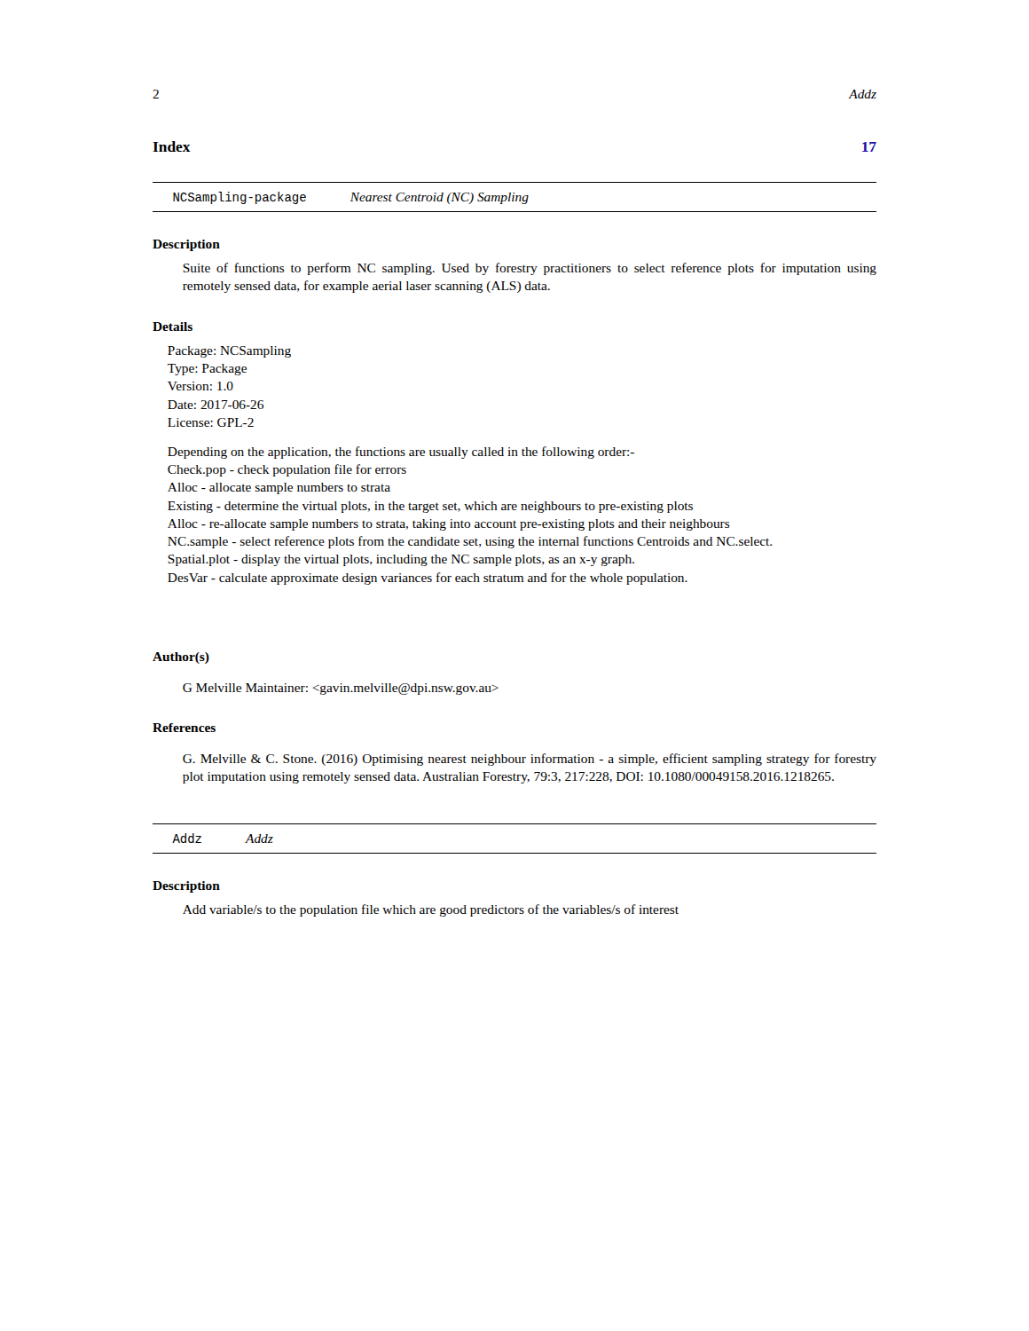2 Addz
Index 17
NCSampling-package Nearest Centroid (NC) Sampling
Description
Suite of functions to perform NC sampling. Used by forestry practitioners to select reference plots for imputation using remotely sensed data, for example aerial laser scanning (ALS) data.
Details
Package: NCSampling
Type: Package
Version: 1.0
Date: 2017-06-26
License: GPL-2
Depending on the application, the functions are usually called in the following order:-
Check.pop - check population file for errors
Alloc - allocate sample numbers to strata
Existing - determine the virtual plots, in the target set, which are neighbours to pre-existing plots
Alloc - re-allocate sample numbers to strata, taking into account pre-existing plots and their neighbours
NC.sample - select reference plots from the candidate set, using the internal functions Centroids and NC.select.
Spatial.plot - display the virtual plots, including the NC sample plots, as an x-y graph.
DesVar - calculate approximate design variances for each stratum and for the whole population.
Author(s)
G Melville Maintainer: <gavin.melville@dpi.nsw.gov.au>
References
G. Melville & C. Stone. (2016) Optimising nearest neighbour information - a simple, efficient sampling strategy for forestry plot imputation using remotely sensed data. Australian Forestry, 79:3, 217:228, DOI: 10.1080/00049158.2016.1218265.
Addz Addz
Description
Add variable/s to the population file which are good predictors of the variables/s of interest